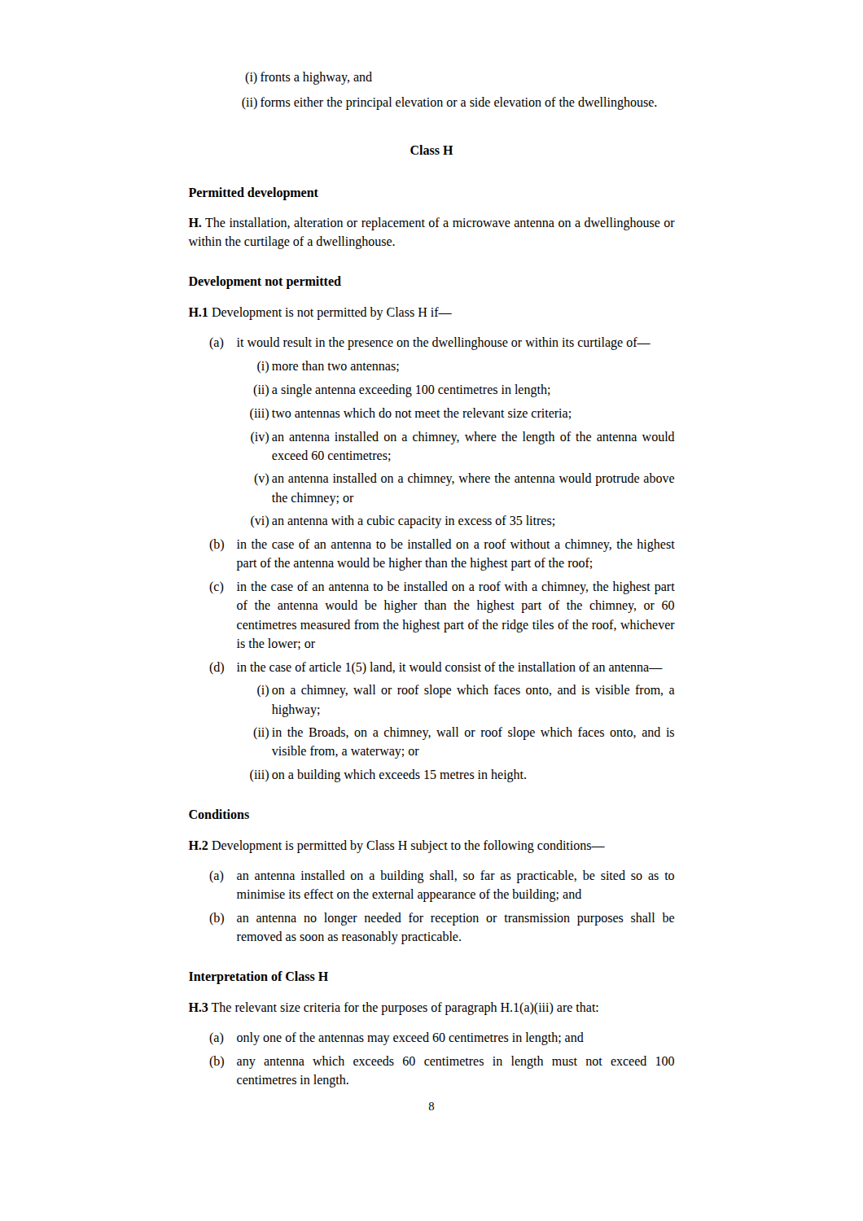(i) fronts a highway, and
(ii) forms either the principal elevation or a side elevation of the dwellinghouse.
Class H
Permitted development
H. The installation, alteration or replacement of a microwave antenna on a dwellinghouse or within the curtilage of a dwellinghouse.
Development not permitted
H.1 Development is not permitted by Class H if—
(a) it would result in the presence on the dwellinghouse or within its curtilage of—
(i) more than two antennas;
(ii) a single antenna exceeding 100 centimetres in length;
(iii) two antennas which do not meet the relevant size criteria;
(iv) an antenna installed on a chimney, where the length of the antenna would exceed 60 centimetres;
(v) an antenna installed on a chimney, where the antenna would protrude above the chimney; or
(vi) an antenna with a cubic capacity in excess of 35 litres;
(b) in the case of an antenna to be installed on a roof without a chimney, the highest part of the antenna would be higher than the highest part of the roof;
(c) in the case of an antenna to be installed on a roof with a chimney, the highest part of the antenna would be higher than the highest part of the chimney, or 60 centimetres measured from the highest part of the ridge tiles of the roof, whichever is the lower; or
(d) in the case of article 1(5) land, it would consist of the installation of an antenna—
(i) on a chimney, wall or roof slope which faces onto, and is visible from, a highway;
(ii) in the Broads, on a chimney, wall or roof slope which faces onto, and is visible from, a waterway; or
(iii) on a building which exceeds 15 metres in height.
Conditions
H.2 Development is permitted by Class H subject to the following conditions—
(a) an antenna installed on a building shall, so far as practicable, be sited so as to minimise its effect on the external appearance of the building; and
(b) an antenna no longer needed for reception or transmission purposes shall be removed as soon as reasonably practicable.
Interpretation of Class H
H.3 The relevant size criteria for the purposes of paragraph H.1(a)(iii) are that:
(a) only one of the antennas may exceed 60 centimetres in length; and
(b) any antenna which exceeds 60 centimetres in length must not exceed 100 centimetres in length.
8